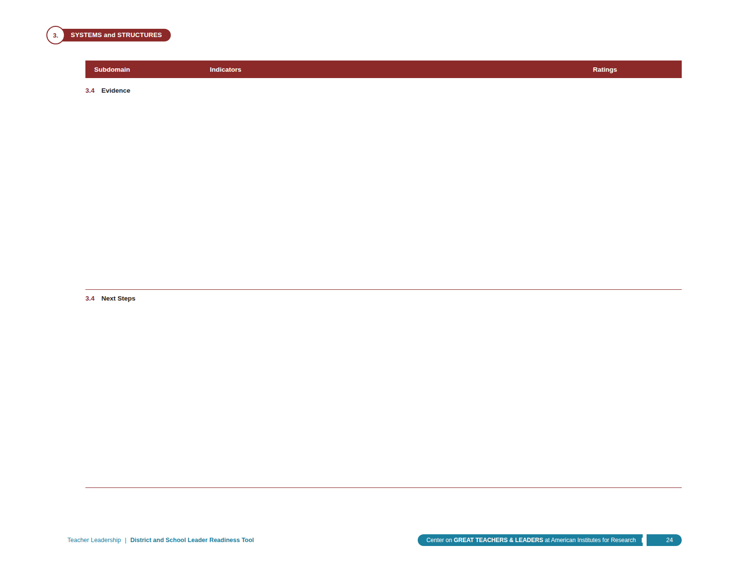3.
SYSTEMS and STRUCTURES
Subdomain Indicators Ratings
3.4 Evidence
3.4 Next Steps
Teacher Leadership|District and School Leader Readiness Tool
Center on GREAT TEACHERS & LEADERS at American Institutes for Research
24